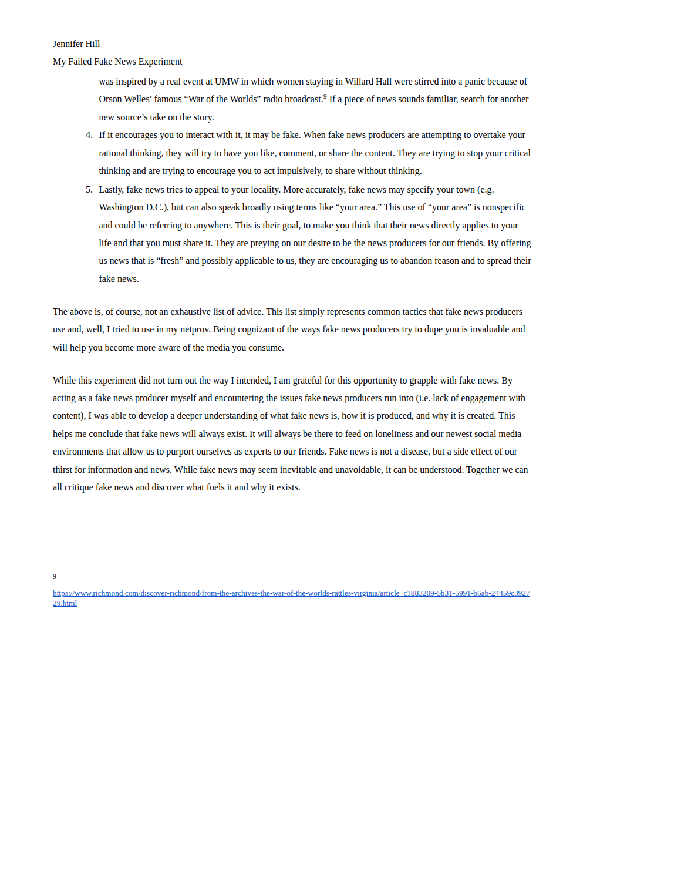Jennifer Hill
My Failed Fake News Experiment
was inspired by a real event at UMW in which women staying in Willard Hall were stirred into a panic because of Orson Welles’ famous “War of the Worlds” radio broadcast.9 If a piece of news sounds familiar, search for another new source’s take on the story.
If it encourages you to interact with it, it may be fake. When fake news producers are attempting to overtake your rational thinking, they will try to have you like, comment, or share the content. They are trying to stop your critical thinking and are trying to encourage you to act impulsively, to share without thinking.
Lastly, fake news tries to appeal to your locality. More accurately, fake news may specify your town (e.g. Washington D.C.), but can also speak broadly using terms like “your area.” This use of “your area” is nonspecific and could be referring to anywhere. This is their goal, to make you think that their news directly applies to your life and that you must share it. They are preying on our desire to be the news producers for our friends. By offering us news that is “fresh” and possibly applicable to us, they are encouraging us to abandon reason and to spread their fake news.
The above is, of course, not an exhaustive list of advice. This list simply represents common tactics that fake news producers use and, well, I tried to use in my netprov. Being cognizant of the ways fake news producers try to dupe you is invaluable and will help you become more aware of the media you consume.
While this experiment did not turn out the way I intended, I am grateful for this opportunity to grapple with fake news. By acting as a fake news producer myself and encountering the issues fake news producers run into (i.e. lack of engagement with content), I was able to develop a deeper understanding of what fake news is, how it is produced, and why it is created. This helps me conclude that fake news will always exist. It will always be there to feed on loneliness and our newest social media environments that allow us to purport ourselves as experts to our friends. Fake news is not a disease, but a side effect of our thirst for information and news. While fake news may seem inevitable and unavoidable, it can be understood. Together we can all critique fake news and discover what fuels it and why it exists.
9 https://www.richmond.com/discover-richmond/from-the-archives-the-war-of-the-worlds-rattles-virginia/article_c1883209-5b31-5991-b6ab-24459c392729.html